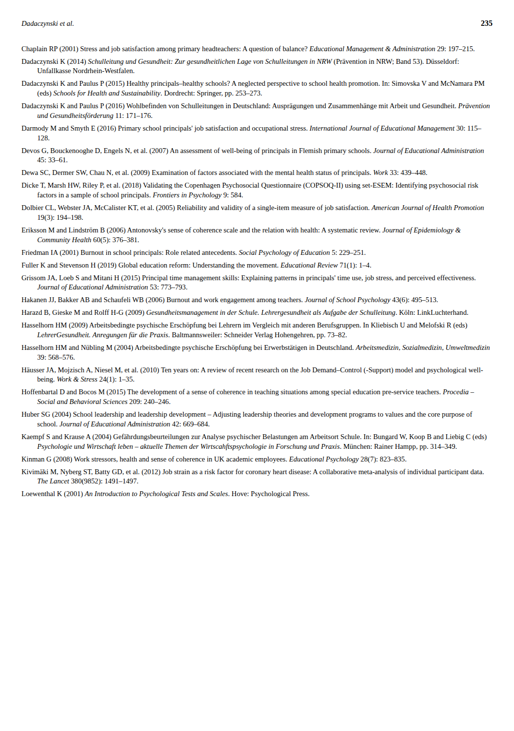Dadaczynski et al. 235
Chaplain RP (2001) Stress and job satisfaction among primary headteachers: A question of balance? Educational Management & Administration 29: 197–215.
Dadaczynski K (2014) Schulleitung und Gesundheit: Zur gesundheitlichen Lage von Schulleitungen in NRW (Prävention in NRW; Band 53). Düsseldorf: Unfallkasse Nordrhein-Westfalen.
Dadaczynski K and Paulus P (2015) Healthy principals–healthy schools? A neglected perspective to school health promotion. In: Simovska V and McNamara PM (eds) Schools for Health and Sustainability. Dordrecht: Springer, pp. 253–273.
Dadaczynski K and Paulus P (2016) Wohlbefinden von Schulleitungen in Deutschland: Ausprägungen und Zusammenhänge mit Arbeit und Gesundheit. Prävention und Gesundheitsförderung 11: 171–176.
Darmody M and Smyth E (2016) Primary school principals' job satisfaction and occupational stress. International Journal of Educational Management 30: 115–128.
Devos G, Bouckenooghe D, Engels N, et al. (2007) An assessment of well-being of principals in Flemish primary schools. Journal of Educational Administration 45: 33–61.
Dewa SC, Dermer SW, Chau N, et al. (2009) Examination of factors associated with the mental health status of principals. Work 33: 439–448.
Dicke T, Marsh HW, Riley P, et al. (2018) Validating the Copenhagen Psychosocial Questionnaire (COPSOQ-II) using set-ESEM: Identifying psychosocial risk factors in a sample of school principals. Frontiers in Psychology 9: 584.
Dolbier CL, Webster JA, McCalister KT, et al. (2005) Reliability and validity of a single-item measure of job satisfaction. American Journal of Health Promotion 19(3): 194–198.
Eriksson M and Lindström B (2006) Antonovsky's sense of coherence scale and the relation with health: A systematic review. Journal of Epidemiology & Community Health 60(5): 376–381.
Friedman IA (2001) Burnout in school principals: Role related antecedents. Social Psychology of Education 5: 229–251.
Fuller K and Stevenson H (2019) Global education reform: Understanding the movement. Educational Review 71(1): 1–4.
Grissom JA, Loeb S and Mitani H (2015) Principal time management skills: Explaining patterns in principals' time use, job stress, and perceived effectiveness. Journal of Educational Administration 53: 773–793.
Hakanen JJ, Bakker AB and Schaufeli WB (2006) Burnout and work engagement among teachers. Journal of School Psychology 43(6): 495–513.
Harazd B, Gieske M and Rolff H-G (2009) Gesundheitsmanagement in der Schule. Lehrergesundheit als Aufgabe der Schulleitung. Köln: LinkLuchterhand.
Hasselhorn HM (2009) Arbeitsbedingte psychische Erschöpfung bei Lehrern im Vergleich mit anderen Berufsgruppen. In Kliebisch U and Melofski R (eds) LehrerGesundheit. Anregungen für die Praxis. Baltmannsweiler: Schneider Verlag Hohengehren, pp. 73–82.
Hasselhorn HM and Nübling M (2004) Arbeitsbedingte psychische Erschöpfung bei Erwerbstätigen in Deutschland. Arbeitsmedizin, Sozialmedizin, Umweltmedizin 39: 568–576.
Häusser JA, Mojzisch A, Niesel M, et al. (2010) Ten years on: A review of recent research on the Job Demand–Control (-Support) model and psychological well-being. Work & Stress 24(1): 1–35.
Hoffenbartal D and Bocos M (2015) The development of a sense of coherence in teaching situations among special education pre-service teachers. Procedia – Social and Behavioral Sciences 209: 240–246.
Huber SG (2004) School leadership and leadership development – Adjusting leadership theories and development programs to values and the core purpose of school. Journal of Educational Administration 42: 669–684.
Kaempf S and Krause A (2004) Gefährdungsbeurteilungen zur Analyse psychischer Belastungen am Arbeitsort Schule. In: Bungard W, Koop B and Liebig C (eds) Psychologie und Wirtschaft leben – aktuelle Themen der Wirtscahftspsychologie in Forschung und Praxis. München: Rainer Hampp, pp. 314–349.
Kinman G (2008) Work stressors, health and sense of coherence in UK academic employees. Educational Psychology 28(7): 823–835.
Kivimäki M, Nyberg ST, Batty GD, et al. (2012) Job strain as a risk factor for coronary heart disease: A collaborative meta-analysis of individual participant data. The Lancet 380(9852): 1491–1497.
Loewenthal K (2001) An Introduction to Psychological Tests and Scales. Hove: Psychological Press.